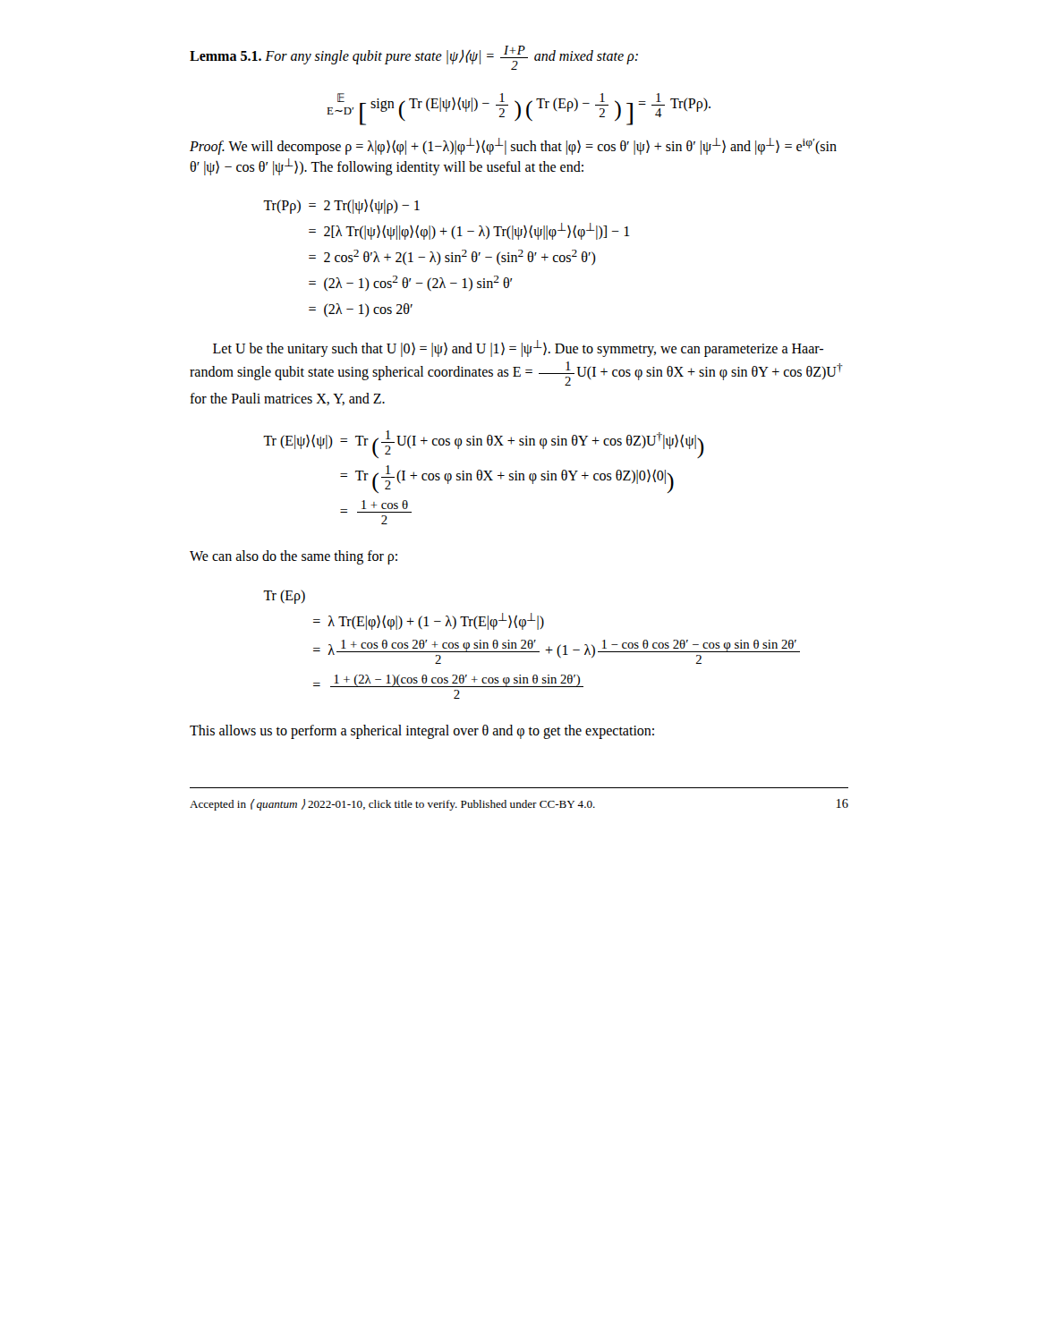Lemma 5.1. For any single qubit pure state |ψ⟩⟨ψ| = I+P 2 and mixed state ρ:
𝔼 E∼D′ [ sign ( Tr (E|ψ⟩⟨ψ|) − 12 ) ( Tr (Eρ) − 12 ) ] = 14 Tr(Pρ).
Proof. We will decompose ρ = λ|φ⟩⟨φ| + (1−λ)|φ⊥⟩⟨φ⊥| such that |φ⟩ = cos θ′ |ψ⟩ + sin θ′ |ψ⊥⟩ and |φ⊥⟩ = eiφ′(sin θ′ |ψ⟩ − cos θ′ |ψ⊥⟩). The following identity will be useful at the end:
| Tr (Pρ) | = | 2 Tr (/ψ⟩⟨ψ/ρ) − 1 |
| | = | 2[λ Tr (/ψ⟩⟨ψ//φ⟩⟨φ/) + (1 − λ) Tr (/ψ⟩⟨ψ//φ ⊥ ⟩⟨φ ⊥ /)] − 1 |
| | = | 2 cos 2 θ′λ + 2(1 − λ) sin 2 θ′ − (sin 2 θ′ + cos 2 θ′) |
| | = | (2λ − 1) cos 2 θ′ − (2λ − 1) sin 2 θ′ |
| | = | (2λ − 1) cos 2θ′ |
Let U be the unitary such that U |0⟩ = |ψ⟩ and U |1⟩ = |ψ⊥⟩. Due to symmetry, we can parameterize a Haar-random single qubit state using spherical coordinates as E = 12 U(I + cos φ sin θX + sin φ sin θY + cos θZ)U† for the Pauli matrices X, Y, and Z.
| Tr (E/ψ⟩⟨ψ/) | = | Tr ( 1 2 U(I + cos φ sin θX + sin φ sin θY + cos θZ)U † /ψ⟩⟨ψ/ ) |
| | = | Tr ( 1 2 (I + cos φ sin θX + sin φ sin θY + cos θZ)/0⟩⟨0/ ) |
| | = | 1 + cos θ 2 |
We can also do the same thing for ρ:
| Tr (Eρ) | | |
| | = | λ Tr (E/φ⟩⟨φ/) + (1 − λ) Tr (E/φ ⊥ ⟩⟨φ ⊥ /) |
| | = | λ 1 + cos θ cos 2θ′ + cos φ sin θ sin 2θ′ 2 + (1 − λ) 1 − cos θ cos 2θ′ − cos φ sin θ sin 2θ′ 2 |
| | = | 1 + (2λ − 1)(cos θ cos 2θ′ + cos φ sin θ sin 2θ′) 2 |
This allows us to perform a spherical integral over θ and φ to get the expectation:
Accepted in ⟨ quantum ⟩ 2022-01-10, click title to verify. Published under CC-BY 4.0. 16